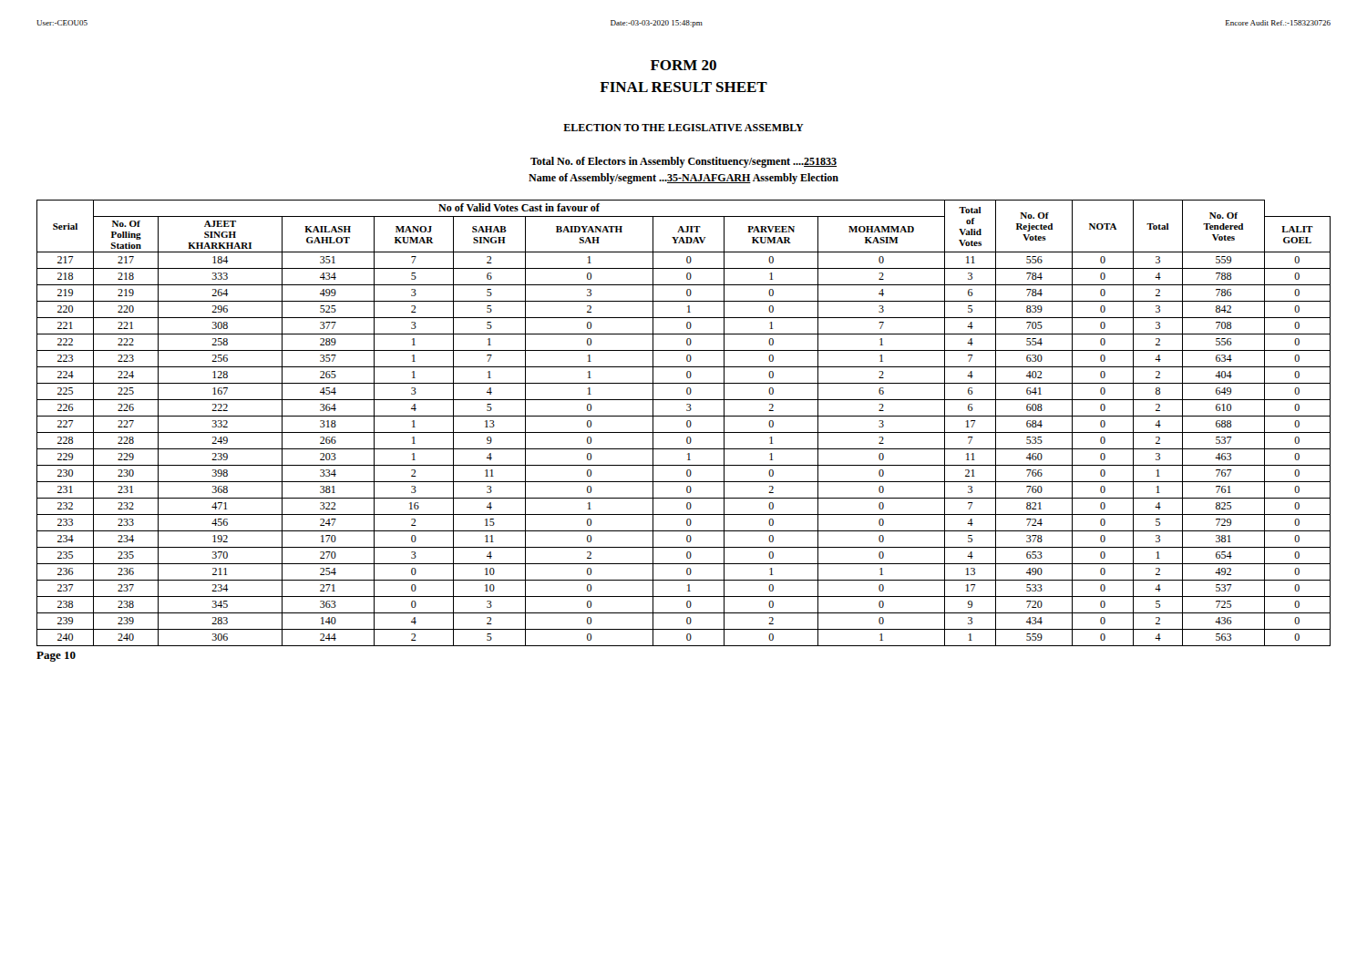User:-CEOU05 Date:-03-03-2020 15:48:pm Encore Audit Ref.:-1583230726
FORM 20
FINAL RESULT SHEET
ELECTION TO THE LEGISLATIVE ASSEMBLY
Total No. of Electors in Assembly Constituency/segment ....251833
Name of Assembly/segment ...35-NAJAFGARH Assembly Election
| Serial | No of Valid Votes Cast in favour of | Total of Valid Votes | No. Of Rejected Votes | NOTA | Total | No. Of Tendered Votes |
| --- | --- | --- | --- | --- | --- | --- |
| No. Of Polling Station | AJEET SINGH KHARKHARI | KAILASH GAHLOT | MANOJ KUMAR | SAHAB SINGH | BAIDYANATH SAH | AJIT YADAV | PARVEEN KUMAR | MOHAMMAD KASIM | LALIT GOEL |
| 217 | 217 | 184 | 351 | 7 | 2 | 1 | 0 | 0 | 0 | 11 | 556 | 0 | 3 | 559 | 0 |
| 218 | 218 | 333 | 434 | 5 | 6 | 0 | 0 | 1 | 2 | 3 | 784 | 0 | 4 | 788 | 0 |
| 219 | 219 | 264 | 499 | 3 | 5 | 3 | 0 | 0 | 4 | 6 | 784 | 0 | 2 | 786 | 0 |
| 220 | 220 | 296 | 525 | 2 | 5 | 2 | 1 | 0 | 3 | 5 | 839 | 0 | 3 | 842 | 0 |
| 221 | 221 | 308 | 377 | 3 | 5 | 0 | 0 | 1 | 7 | 4 | 705 | 0 | 3 | 708 | 0 |
| 222 | 222 | 258 | 289 | 1 | 1 | 0 | 0 | 0 | 1 | 4 | 554 | 0 | 2 | 556 | 0 |
| 223 | 223 | 256 | 357 | 1 | 7 | 1 | 0 | 0 | 1 | 7 | 630 | 0 | 4 | 634 | 0 |
| 224 | 224 | 128 | 265 | 1 | 1 | 1 | 0 | 0 | 2 | 4 | 402 | 0 | 2 | 404 | 0 |
| 225 | 225 | 167 | 454 | 3 | 4 | 1 | 0 | 0 | 6 | 6 | 641 | 0 | 8 | 649 | 0 |
| 226 | 226 | 222 | 364 | 4 | 5 | 0 | 3 | 2 | 2 | 6 | 608 | 0 | 2 | 610 | 0 |
| 227 | 227 | 332 | 318 | 1 | 13 | 0 | 0 | 0 | 3 | 17 | 684 | 0 | 4 | 688 | 0 |
| 228 | 228 | 249 | 266 | 1 | 9 | 0 | 0 | 1 | 2 | 7 | 535 | 0 | 2 | 537 | 0 |
| 229 | 229 | 239 | 203 | 1 | 4 | 0 | 1 | 1 | 0 | 11 | 460 | 0 | 3 | 463 | 0 |
| 230 | 230 | 398 | 334 | 2 | 11 | 0 | 0 | 0 | 0 | 21 | 766 | 0 | 1 | 767 | 0 |
| 231 | 231 | 368 | 381 | 3 | 3 | 0 | 0 | 2 | 0 | 3 | 760 | 0 | 1 | 761 | 0 |
| 232 | 232 | 471 | 322 | 16 | 4 | 1 | 0 | 0 | 0 | 7 | 821 | 0 | 4 | 825 | 0 |
| 233 | 233 | 456 | 247 | 2 | 15 | 0 | 0 | 0 | 0 | 4 | 724 | 0 | 5 | 729 | 0 |
| 234 | 234 | 192 | 170 | 0 | 11 | 0 | 0 | 0 | 0 | 5 | 378 | 0 | 3 | 381 | 0 |
| 235 | 235 | 370 | 270 | 3 | 4 | 2 | 0 | 0 | 0 | 4 | 653 | 0 | 1 | 654 | 0 |
| 236 | 236 | 211 | 254 | 0 | 10 | 0 | 0 | 1 | 1 | 13 | 490 | 0 | 2 | 492 | 0 |
| 237 | 237 | 234 | 271 | 0 | 10 | 0 | 1 | 0 | 0 | 17 | 533 | 0 | 4 | 537 | 0 |
| 238 | 238 | 345 | 363 | 0 | 3 | 0 | 0 | 0 | 0 | 9 | 720 | 0 | 5 | 725 | 0 |
| 239 | 239 | 283 | 140 | 4 | 2 | 0 | 0 | 2 | 0 | 3 | 434 | 0 | 2 | 436 | 0 |
| 240 | 240 | 306 | 244 | 2 | 5 | 0 | 0 | 0 | 1 | 1 | 559 | 0 | 4 | 563 | 0 |
Page 10